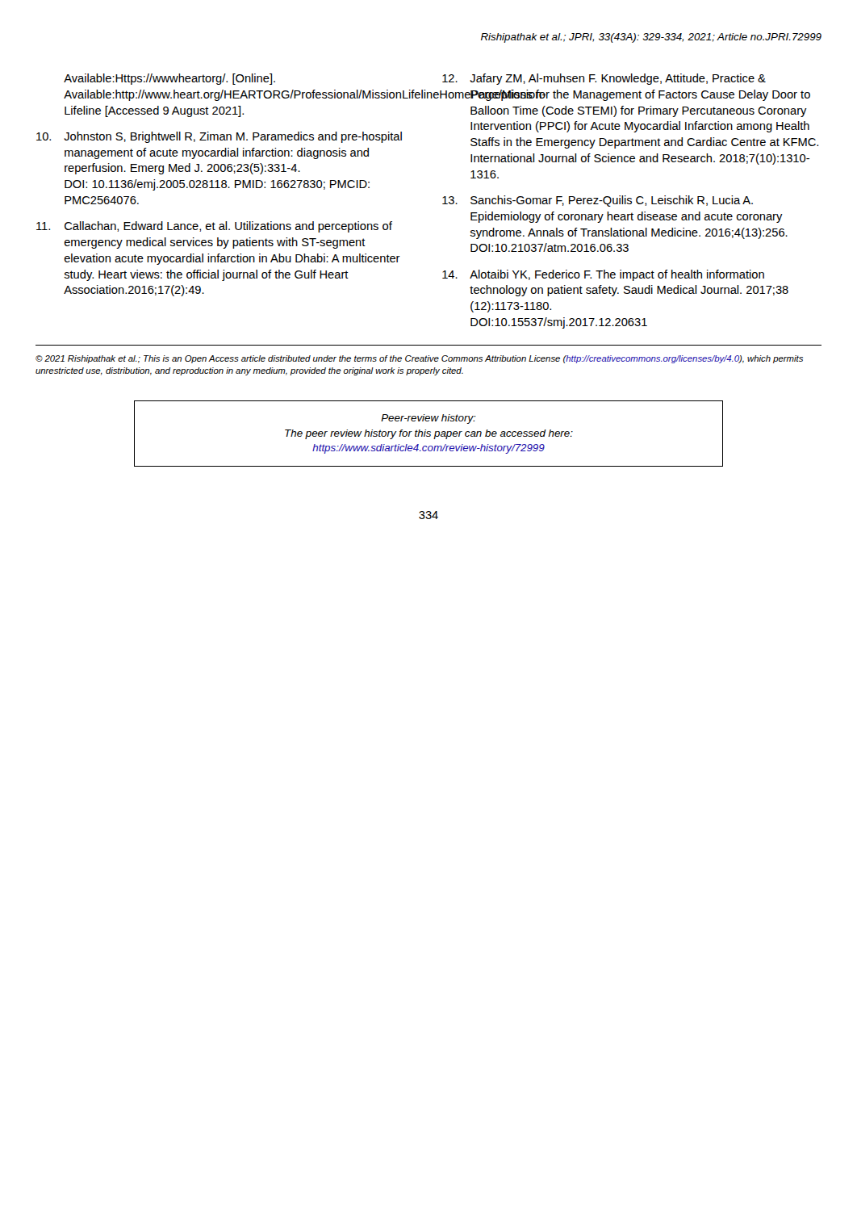Rishipathak et al.; JPRI, 33(43A): 329-334, 2021; Article no.JPRI.72999
Available:Https://wwwheartorg/. [Online].
Available:http://www.heart.org/HEARTORG/Professional/MissionLifelineHomePage/Mission-Lifeline [Accessed 9 August 2021].
10. Johnston S, Brightwell R, Ziman M. Paramedics and pre-hospital management of acute myocardial infarction: diagnosis and reperfusion. Emerg Med J. 2006;23(5):331-4.
DOI: 10.1136/emj.2005.028118. PMID: 16627830; PMCID: PMC2564076.
11. Callachan, Edward Lance, et al. Utilizations and perceptions of emergency medical services by patients with ST-segment elevation acute myocardial infarction in Abu Dhabi: A multicenter study. Heart views: the official journal of the Gulf Heart Association.2016;17(2):49.
12. Jafary ZM, Al-muhsen F. Knowledge, Attitude, Practice & Perceptions for the Management of Factors Cause Delay Door to Balloon Time (Code STEMI) for Primary Percutaneous Coronary Intervention (PPCI) for Acute Myocardial Infarction among Health Staffs in the Emergency Department and Cardiac Centre at KFMC. International Journal of Science and Research. 2018;7(10):1310-1316.
13. Sanchis-Gomar F, Perez-Quilis C, Leischik R, Lucia A. Epidemiology of coronary heart disease and acute coronary syndrome. Annals of Translational Medicine. 2016;4(13):256.
DOI:10.21037/atm.2016.06.33
14. Alotaibi YK, Federico F. The impact of health information technology on patient safety. Saudi Medical Journal. 2017;38 (12):1173-1180.
DOI:10.15537/smj.2017.12.20631
© 2021 Rishipathak et al.; This is an Open Access article distributed under the terms of the Creative Commons Attribution License (http://creativecommons.org/licenses/by/4.0), which permits unrestricted use, distribution, and reproduction in any medium, provided the original work is properly cited.
Peer-review history:
The peer review history for this paper can be accessed here:
https://www.sdiarticle4.com/review-history/72999
334